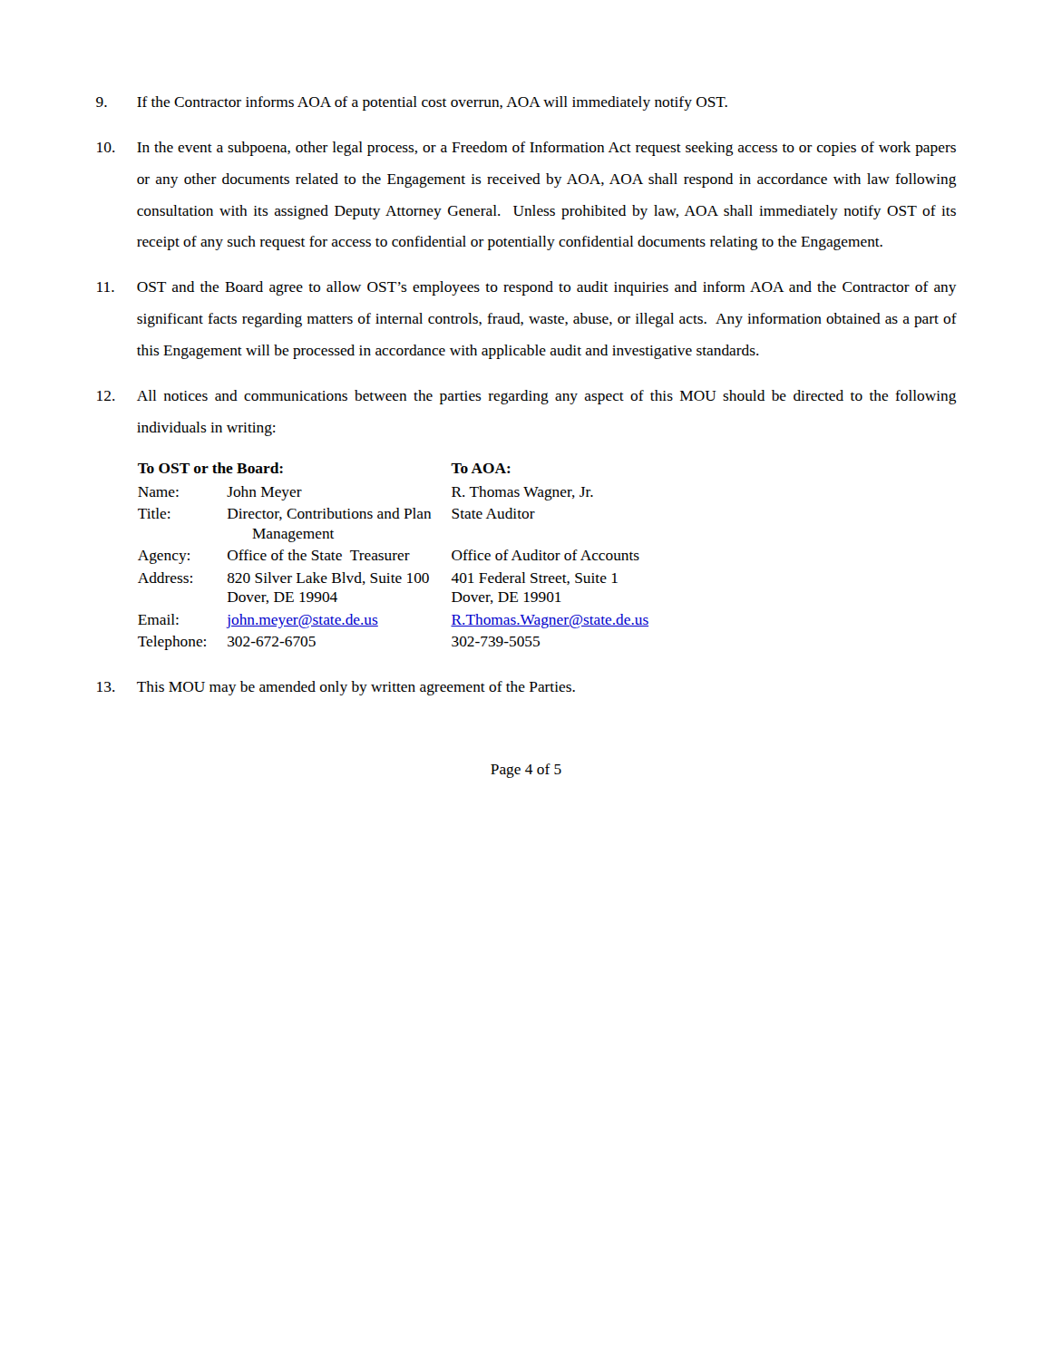9. If the Contractor informs AOA of a potential cost overrun, AOA will immediately notify OST.
10. In the event a subpoena, other legal process, or a Freedom of Information Act request seeking access to or copies of work papers or any other documents related to the Engagement is received by AOA, AOA shall respond in accordance with law following consultation with its assigned Deputy Attorney General. Unless prohibited by law, AOA shall immediately notify OST of its receipt of any such request for access to confidential or potentially confidential documents relating to the Engagement.
11. OST and the Board agree to allow OST’s employees to respond to audit inquiries and inform AOA and the Contractor of any significant facts regarding matters of internal controls, fraud, waste, abuse, or illegal acts. Any information obtained as a part of this Engagement will be processed in accordance with applicable audit and investigative standards.
12. All notices and communications between the parties regarding any aspect of this MOU should be directed to the following individuals in writing:
| To OST or the Board: | To AOA: |
| --- | --- |
| Name: | John Meyer | R. Thomas Wagner, Jr. |
| Title: | Director, Contributions and Plan Management | State Auditor |
| Agency: | Office of the State Treasurer | Office of Auditor of Accounts |
| Address: | 820 Silver Lake Blvd, Suite 100 Dover, DE 19904 | 401 Federal Street, Suite 1 Dover, DE 19901 |
| Email: | john.meyer@state.de.us | R.Thomas.Wagner@state.de.us |
| Telephone: | 302-672-6705 | 302-739-5055 |
13. This MOU may be amended only by written agreement of the Parties.
Page 4 of 5